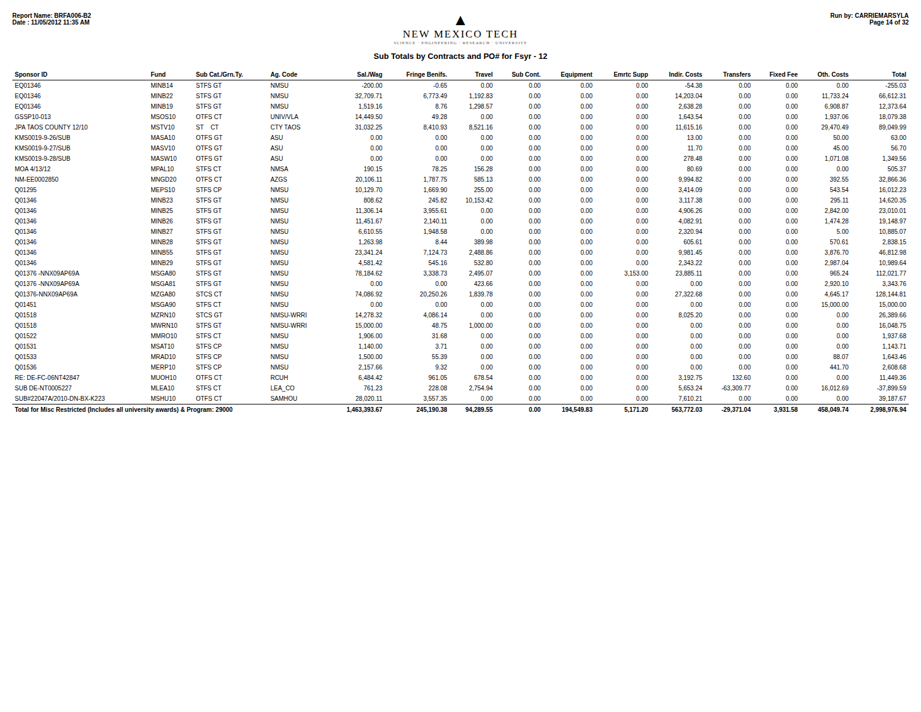Report Name: BRFA006-B2
Date : 11/05/2012 11:35 AM
Run by: CARRIEMARSYLA
Page 14 of 32
▲
NEW MEXICO TECH
SCIENCE · ENGINEERING · RESEARCH · UNIVERSITY
Sub Totals by Contracts and PO# for Fsyr - 12
| Sponsor ID | Fund | Sub Cat./Grn.Ty. | Ag. Code | Sal./Wag | Fringe Benifs. | Travel | Sub Cont. | Equipment | Emrtc Supp | Indir. Costs | Transfers | Fixed Fee | Oth. Costs | Total |
| --- | --- | --- | --- | --- | --- | --- | --- | --- | --- | --- | --- | --- | --- | --- |
| EQ01346 | MINB14 | STFS GT | NMSU | -200.00 | -0.65 | 0.00 | 0.00 | 0.00 | 0.00 | -54.38 | 0.00 | 0.00 | 0.00 | -255.03 |
| EQ01346 | MINB22 | STFS GT | NMSU | 32,709.71 | 6,773.49 | 1,192.83 | 0.00 | 0.00 | 0.00 | 14,203.04 | 0.00 | 0.00 | 11,733.24 | 66,612.31 |
| EQ01346 | MINB19 | STFS GT | NMSU | 1,519.16 | 8.76 | 1,298.57 | 0.00 | 0.00 | 0.00 | 2,638.28 | 0.00 | 0.00 | 6,908.87 | 12,373.64 |
| GSSP10-013 | MSOS10 | OTFS CT | UNIV/VLA | 14,449.50 | 49.28 | 0.00 | 0.00 | 0.00 | 0.00 | 1,643.54 | 0.00 | 0.00 | 1,937.06 | 18,079.38 |
| JPA TAOS COUNTY 12/10 | MSTV10 | ST CT | CTY TAOS | 31,032.25 | 8,410.93 | 8,521.16 | 0.00 | 0.00 | 0.00 | 11,615.16 | 0.00 | 0.00 | 29,470.49 | 89,049.99 |
| KMS0019-9-26/SUB | MASA10 | OTFS GT | ASU | 0.00 | 0.00 | 0.00 | 0.00 | 0.00 | 0.00 | 13.00 | 0.00 | 0.00 | 50.00 | 63.00 |
| KMS0019-9-27/SUB | MASV10 | OTFS GT | ASU | 0.00 | 0.00 | 0.00 | 0.00 | 0.00 | 0.00 | 11.70 | 0.00 | 0.00 | 45.00 | 56.70 |
| KMS0019-9-28/SUB | MASW10 | OTFS GT | ASU | 0.00 | 0.00 | 0.00 | 0.00 | 0.00 | 0.00 | 278.48 | 0.00 | 0.00 | 1,071.08 | 1,349.56 |
| MOA 4/13/12 | MPAL10 | STFS CT | NMSA | 190.15 | 78.25 | 156.28 | 0.00 | 0.00 | 0.00 | 80.69 | 0.00 | 0.00 | 0.00 | 505.37 |
| NM-EE0002850 | MNGD20 | OTFS CT | AZGS | 20,106.11 | 1,787.75 | 585.13 | 0.00 | 0.00 | 0.00 | 9,994.82 | 0.00 | 0.00 | 392.55 | 32,866.36 |
| Q01295 | MEPS10 | STFS CP | NMSU | 10,129.70 | 1,669.90 | 255.00 | 0.00 | 0.00 | 0.00 | 3,414.09 | 0.00 | 0.00 | 543.54 | 16,012.23 |
| Q01346 | MINB23 | STFS GT | NMSU | 808.62 | 245.82 | 10,153.42 | 0.00 | 0.00 | 0.00 | 3,117.38 | 0.00 | 0.00 | 295.11 | 14,620.35 |
| Q01346 | MINB25 | STFS GT | NMSU | 11,306.14 | 3,955.61 | 0.00 | 0.00 | 0.00 | 0.00 | 4,906.26 | 0.00 | 0.00 | 2,842.00 | 23,010.01 |
| Q01346 | MINB26 | STFS GT | NMSU | 11,451.67 | 2,140.11 | 0.00 | 0.00 | 0.00 | 0.00 | 4,082.91 | 0.00 | 0.00 | 1,474.28 | 19,148.97 |
| Q01346 | MINB27 | STFS GT | NMSU | 6,610.55 | 1,948.58 | 0.00 | 0.00 | 0.00 | 0.00 | 2,320.94 | 0.00 | 0.00 | 5.00 | 10,885.07 |
| Q01346 | MINB28 | STFS GT | NMSU | 1,263.98 | 8.44 | 389.98 | 0.00 | 0.00 | 0.00 | 605.61 | 0.00 | 0.00 | 570.61 | 2,838.15 |
| Q01346 | MINB55 | STFS GT | NMSU | 23,341.24 | 7,124.73 | 2,488.86 | 0.00 | 0.00 | 0.00 | 9,981.45 | 0.00 | 0.00 | 3,876.70 | 46,812.98 |
| Q01346 | MINB29 | STFS GT | NMSU | 4,581.42 | 545.16 | 532.80 | 0.00 | 0.00 | 0.00 | 2,343.22 | 0.00 | 0.00 | 2,987.04 | 10,989.64 |
| Q01376 -NNX09AP69A | MSGA80 | STFS GT | NMSU | 78,184.62 | 3,338.73 | 2,495.07 | 0.00 | 0.00 | 3,153.00 | 23,885.11 | 0.00 | 0.00 | 965.24 | 112,021.77 |
| Q01376 -NNX09AP69A | MSGA81 | STFS GT | NMSU | 0.00 | 0.00 | 423.66 | 0.00 | 0.00 | 0.00 | 0.00 | 0.00 | 0.00 | 2,920.10 | 3,343.76 |
| Q01376-NNX09AP69A | MZGA80 | STCS CT | NMSU | 74,086.92 | 20,250.26 | 1,839.78 | 0.00 | 0.00 | 0.00 | 27,322.68 | 0.00 | 0.00 | 4,645.17 | 128,144.81 |
| Q01451 | MSGA90 | STFS CT | NMSU | 0.00 | 0.00 | 0.00 | 0.00 | 0.00 | 0.00 | 0.00 | 0.00 | 0.00 | 15,000.00 | 15,000.00 |
| Q01518 | MZRN10 | STCS GT | NMSU-WRRI | 14,278.32 | 4,086.14 | 0.00 | 0.00 | 0.00 | 0.00 | 8,025.20 | 0.00 | 0.00 | 0.00 | 26,389.66 |
| Q01518 | MWRN10 | STFS GT | NMSU-WRRI | 15,000.00 | 48.75 | 1,000.00 | 0.00 | 0.00 | 0.00 | 0.00 | 0.00 | 0.00 | 0.00 | 16,048.75 |
| Q01522 | MMRO10 | STFS CT | NMSU | 1,906.00 | 31.68 | 0.00 | 0.00 | 0.00 | 0.00 | 0.00 | 0.00 | 0.00 | 0.00 | 1,937.68 |
| Q01531 | MSAT10 | STFS CP | NMSU | 1,140.00 | 3.71 | 0.00 | 0.00 | 0.00 | 0.00 | 0.00 | 0.00 | 0.00 | 0.00 | 1,143.71 |
| Q01533 | MRAD10 | STFS CP | NMSU | 1,500.00 | 55.39 | 0.00 | 0.00 | 0.00 | 0.00 | 0.00 | 0.00 | 0.00 | 88.07 | 1,643.46 |
| Q01536 | MERP10 | STFS CP | NMSU | 2,157.66 | 9.32 | 0.00 | 0.00 | 0.00 | 0.00 | 0.00 | 0.00 | 0.00 | 441.70 | 2,608.68 |
| RE: DE-FC-06NT42847 | MUOH10 | OTFS CT | RCUH | 6,484.42 | 961.05 | 678.54 | 0.00 | 0.00 | 0.00 | 3,192.75 | 132.60 | 0.00 | 0.00 | 11,449.36 |
| SUB DE-NT0005227 | MLEA10 | STFS CT | LEA_CO | 761.23 | 228.08 | 2,754.94 | 0.00 | 0.00 | 0.00 | 5,653.24 | -63,309.77 | 0.00 | 16,012.69 | -37,899.59 |
| SUB#22047A/2010-DN-BX-K223 | MSHU10 | OTFS CT | SAMHOU | 28,020.11 | 3,557.35 | 0.00 | 0.00 | 0.00 | 0.00 | 7,610.21 | 0.00 | 0.00 | 0.00 | 39,187.67 |
| Total for Misc Restricted (Includes all university awards) & Program: 29000 | 1,463,393.67 | 245,190.38 | 94,289.55 | 0.00 | 194,549.83 | 5,171.20 | 563,772.03 | -29,371.04 | 3,931.58 | 458,049.74 | 2,998,976.94 |